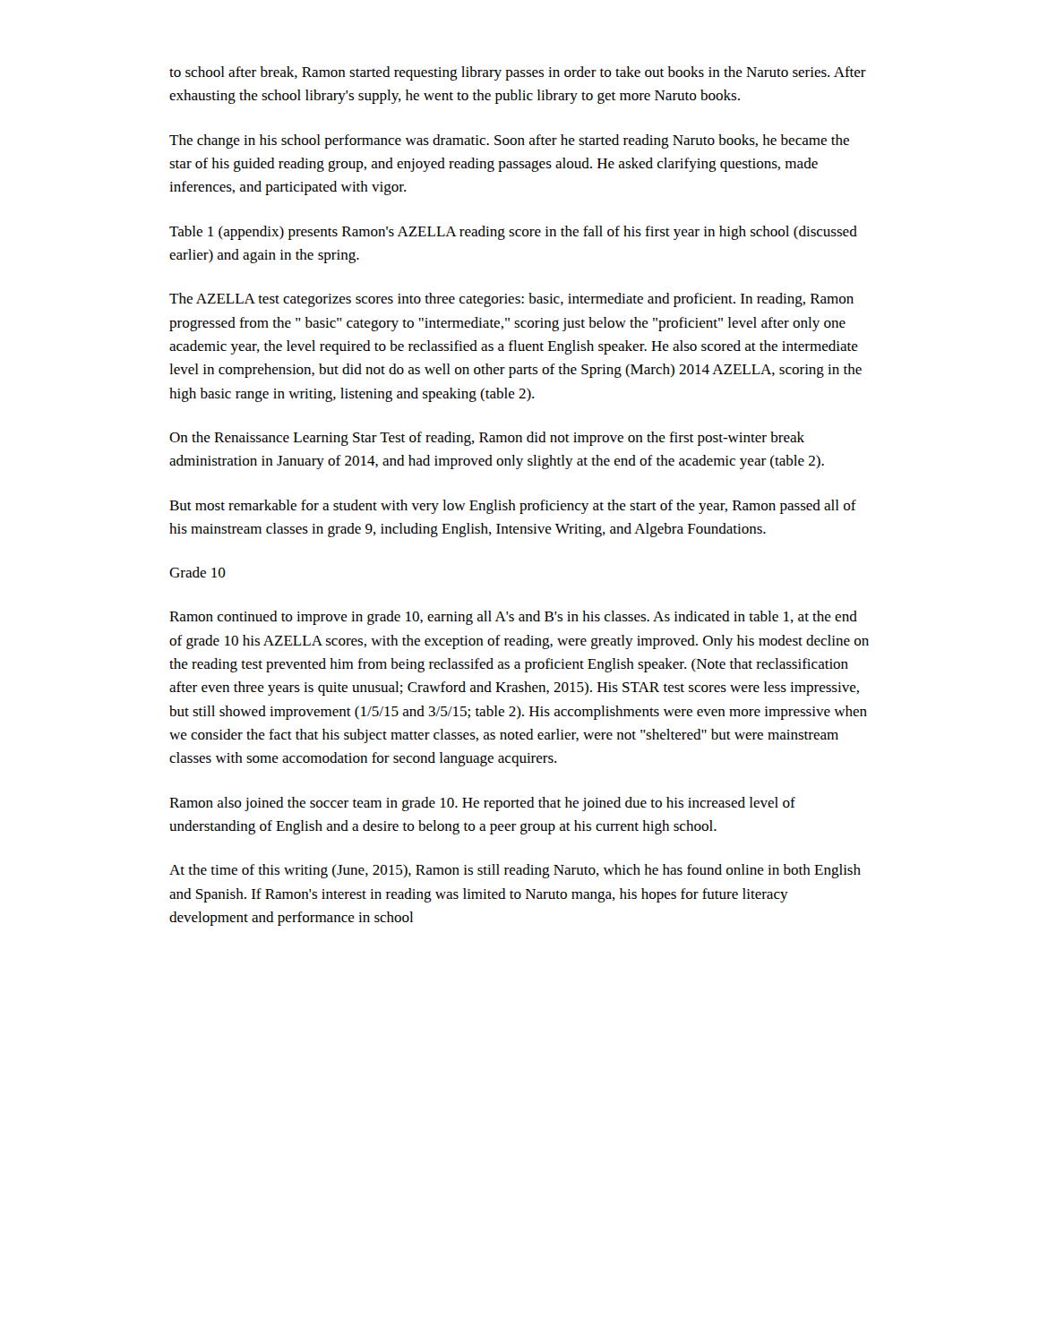to school after break, Ramon started requesting library passes in order to take out books in the Naruto series. After exhausting the school library's supply, he went to the public library to get more Naruto books.
The change in his school performance was dramatic. Soon after he started reading Naruto books, he became the star of his guided reading group, and enjoyed reading passages aloud. He asked clarifying questions, made inferences, and participated with vigor.
Table 1 (appendix) presents Ramon's AZELLA reading score in the fall of his first year in high school (discussed earlier) and again in the spring.
The AZELLA test categorizes scores into three categories: basic, intermediate and proficient. In reading, Ramon progressed from the " basic" category to "intermediate," scoring just below the "proficient" level after only one academic year, the level required to be reclassified as a fluent English speaker. He also scored at the intermediate level in comprehension, but did not do as well on other parts of the Spring (March) 2014 AZELLA, scoring in the high basic range in writing, listening and speaking (table 2).
On the Renaissance Learning Star Test of reading, Ramon did not improve on the first post-winter break administration in January of 2014, and had improved only slightly at the end of the academic year (table 2).
But most remarkable for a student with very low English proficiency at the start of the year, Ramon passed all of his mainstream classes in grade 9, including English, Intensive Writing, and Algebra Foundations.
Grade 10
Ramon continued to improve in grade 10, earning all A's and B's in his classes. As indicated in table 1, at the end of grade 10 his AZELLA scores, with the exception of reading, were greatly improved. Only his modest decline on the reading test prevented him from being reclassifed as a proficient English speaker. (Note that reclassification after even three years is quite unusual; Crawford and Krashen, 2015). His STAR test scores were less impressive, but still showed improvement (1/5/15 and 3/5/15; table 2). His accomplishments were even more impressive when we consider the fact that his subject matter classes, as noted earlier, were not "sheltered" but were mainstream classes with some accomodation for second language acquirers.
Ramon also joined the soccer team in grade 10. He reported that he joined due to his increased level of understanding of English and a desire to belong to a peer group at his current high school.
At the time of this writing (June, 2015), Ramon is still reading Naruto, which he has found online in both English and Spanish. If Ramon's interest in reading was limited to Naruto manga, his hopes for future literacy development and performance in school